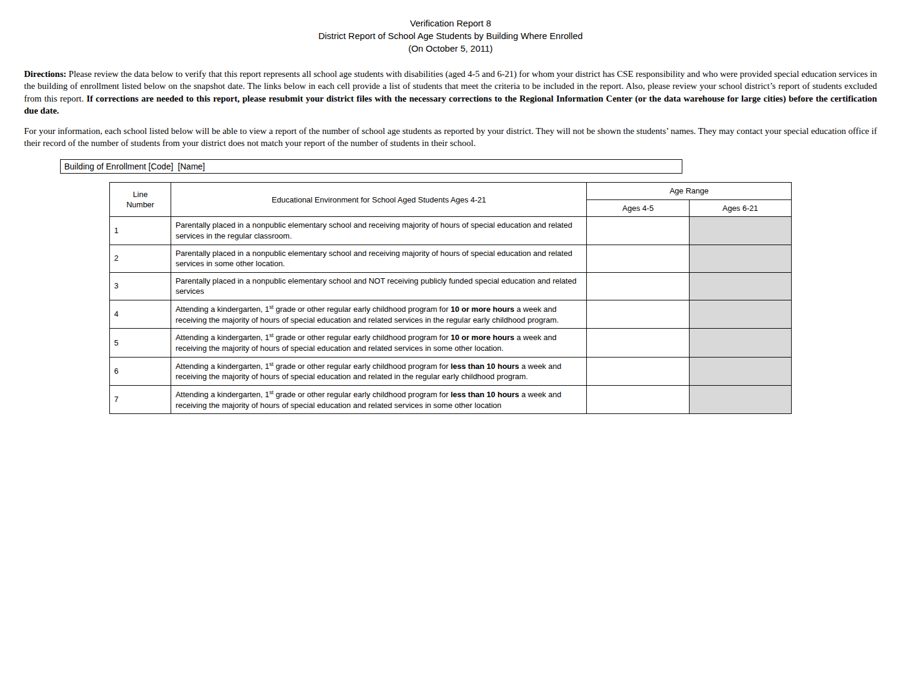Verification Report 8
District Report of School Age Students by Building Where Enrolled
(On October 5, 2011)
Directions: Please review the data below to verify that this report represents all school age students with disabilities (aged 4-5 and 6-21) for whom your district has CSE responsibility and who were provided special education services in the building of enrollment listed below on the snapshot date. The links below in each cell provide a list of students that meet the criteria to be included in the report. Also, please review your school district’s report of students excluded from this report. If corrections are needed to this report, please resubmit your district files with the necessary corrections to the Regional Information Center (or the data warehouse for large cities) before the certification due date.
For your information, each school listed below will be able to view a report of the number of school age students as reported by your district. They will not be shown the students’ names. They may contact your special education office if their record of the number of students from your district does not match your report of the number of students in their school.
Building of Enrollment [Code] [Name]
| Line Number | Educational Environment for School Aged Students Ages 4-21 | Age Range |
| --- | --- | --- |
| Ages 4-5 | Ages 6-21 |
| 1 | Parentally placed in a nonpublic elementary school and receiving majority of hours of special education and related services in the regular classroom. | | |
| 2 | Parentally placed in a nonpublic elementary school and receiving majority of hours of special education and related services in some other location. | | |
| 3 | Parentally placed in a nonpublic elementary school and NOT receiving publicly funded special education and related services | | |
| 4 | Attending a kindergarten, 1 st grade or other regular early childhood program for 10 or more hours a week and receiving the majority of hours of special education and related services in the regular early childhood program. | | |
| 5 | Attending a kindergarten, 1 st grade or other regular early childhood program for 10 or more hours a week and receiving the majority of hours of special education and related services in some other location. | | |
| 6 | Attending a kindergarten, 1 st grade or other regular early childhood program for less than 10 hours a week and receiving the majority of hours of special education and related in the regular early childhood program. | | |
| 7 | Attending a kindergarten, 1 st grade or other regular early childhood program for less than 10 hours a week and receiving the majority of hours of special education and related services in some other location | | |